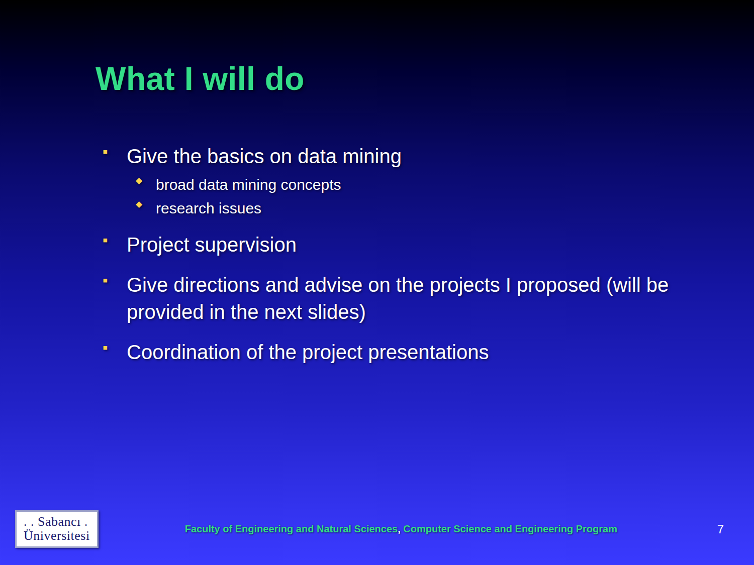What I will do
Give the basics on data mining
broad data mining concepts
research issues
Project supervision
Give directions and advise on the projects I proposed (will be provided in the next slides)
Coordination of the project presentations
. . Sabancı .
Üniversitesi
Faculty of Engineering and Natural Sciences, Computer Science and Engineering Program
7